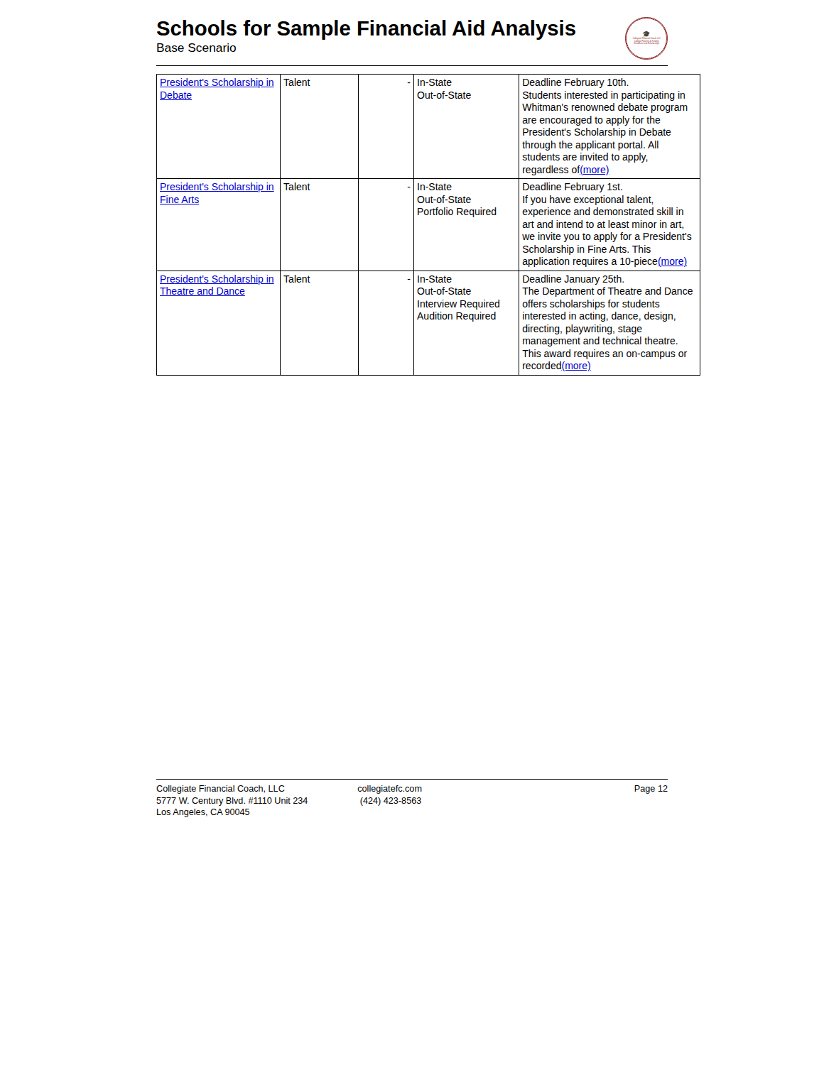Schools for Sample Financial Aid Analysis
Base Scenario
🎓
Collegiate Financial Coach LLC
College Planning & Funding
Enrollment and Scholarships
| President's Scholarship in Debate | Talent | - | In-State Out-of-State | Deadline February 10th. Students interested in participating in Whitman's renowned debate program are encouraged to apply for the President's Scholarship in Debate through the applicant portal. All students are invited to apply, regardless of (more) |
| President's Scholarship in Fine Arts | Talent | - | In-State Out-of-State Portfolio Required | Deadline February 1st. If you have exceptional talent, experience and demonstrated skill in art and intend to at least minor in art, we invite you to apply for a President's Scholarship in Fine Arts. This application requires a 10-piece (more) |
| President's Scholarship in Theatre and Dance | Talent | - | In-State Out-of-State Interview Required Audition Required | Deadline January 25th. The Department of Theatre and Dance offers scholarships for students interested in acting, dance, design, directing, playwriting, stage management and technical theatre. This award requires an on-campus or recorded (more) |
Collegiate Financial Coach, LLC
5777 W. Century Blvd. #1110 Unit 234
Los Angeles, CA 90045
collegiatefc.com
(424) 423-8563
Page 12